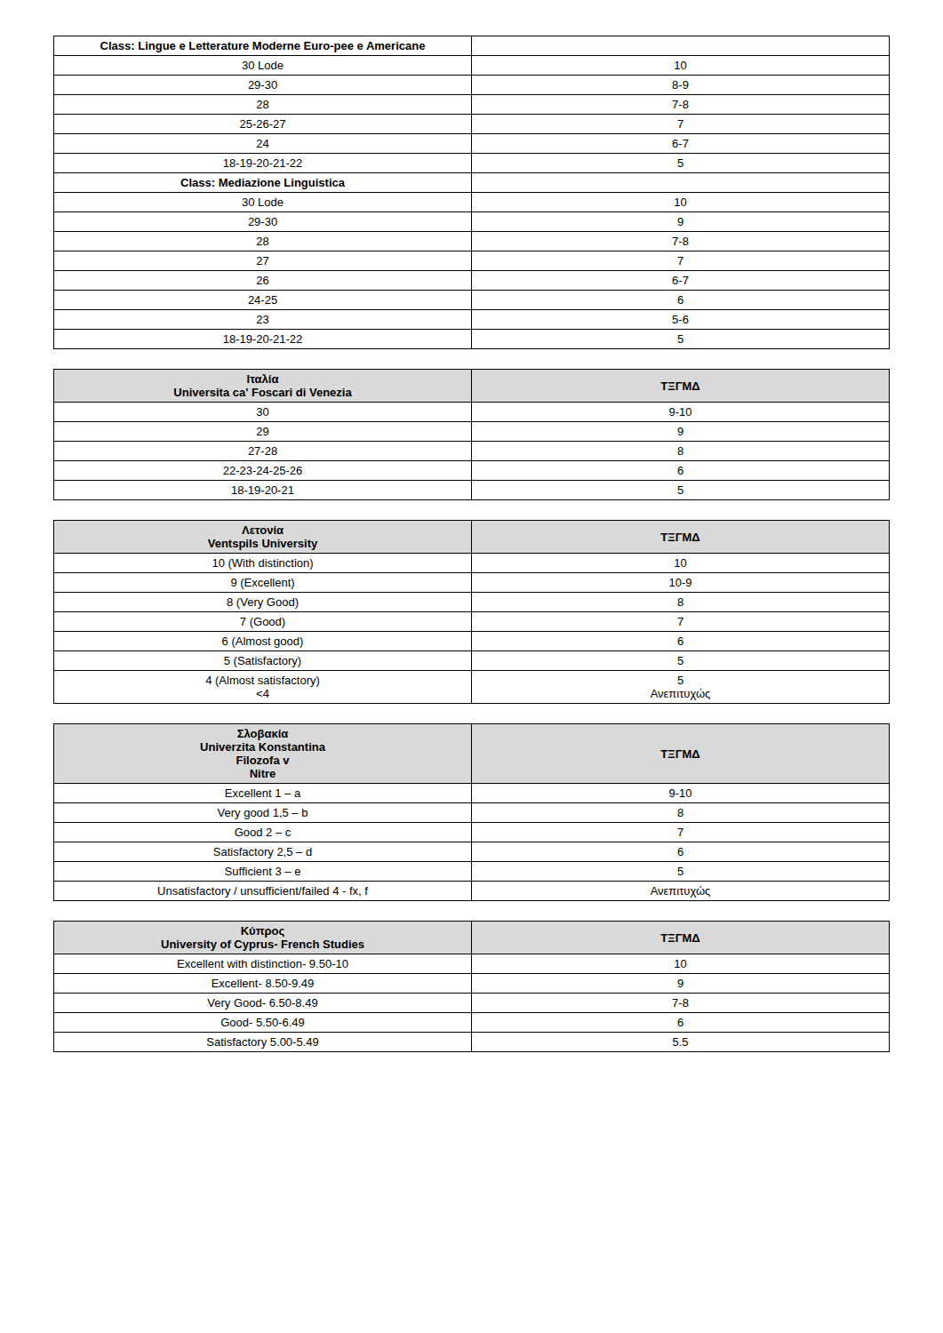| Class: Lingue e Letterature Moderne Euro-pee e Americane | |
| --- | --- |
| 30 Lode | 10 |
| 29-30 | 8-9 |
| 28 | 7-8 |
| 25-26-27 | 7 |
| 24 | 6-7 |
| 18-19-20-21-22 | 5 |
| Class: Mediazione Linguistica | |
| 30 Lode | 10 |
| 29-30 | 9 |
| 28 | 7-8 |
| 27 | 7 |
| 26 | 6-7 |
| 24-25 | 6 |
| 23 | 5-6 |
| 18-19-20-21-22 | 5 |
| Ιταλία Universita ca' Foscari di Venezia | ΤΞΓΜΔ |
| --- | --- |
| 30 | 9-10 |
| 29 | 9 |
| 27-28 | 8 |
| 22-23-24-25-26 | 6 |
| 18-19-20-21 | 5 |
| Λετονία Ventspils University | ΤΞΓΜΔ |
| --- | --- |
| 10 (With distinction) | 10 |
| 9 (Excellent) | 10-9 |
| 8 (Very Good) | 8 |
| 7 (Good) | 7 |
| 6 (Almost good) | 6 |
| 5 (Satisfactory) | 5 |
| 4 (Almost satisfactory) <4 | 5 Ανεπιτυχώς |
| Σλοβακία Univerzita Konstantina Filozofa v Nitre | ΤΞΓΜΔ |
| --- | --- |
| Excellent 1 – a | 9-10 |
| Very good 1,5 – b | 8 |
| Good 2 – c | 7 |
| Satisfactory 2,5 – d | 6 |
| Sufficient 3 – e | 5 |
| Unsatisfactory / unsufficient/failed 4 - fx, f | Ανεπιτυχώς |
| Κύπρος University of Cyprus- French Studies | ΤΞΓΜΔ |
| --- | --- |
| Excellent with distinction- 9.50-10 | 10 |
| Excellent- 8.50-9.49 | 9 |
| Very Good- 6.50-8.49 | 7-8 |
| Good- 5.50-6.49 | 6 |
| Satisfactory 5.00-5.49 | 5.5 |